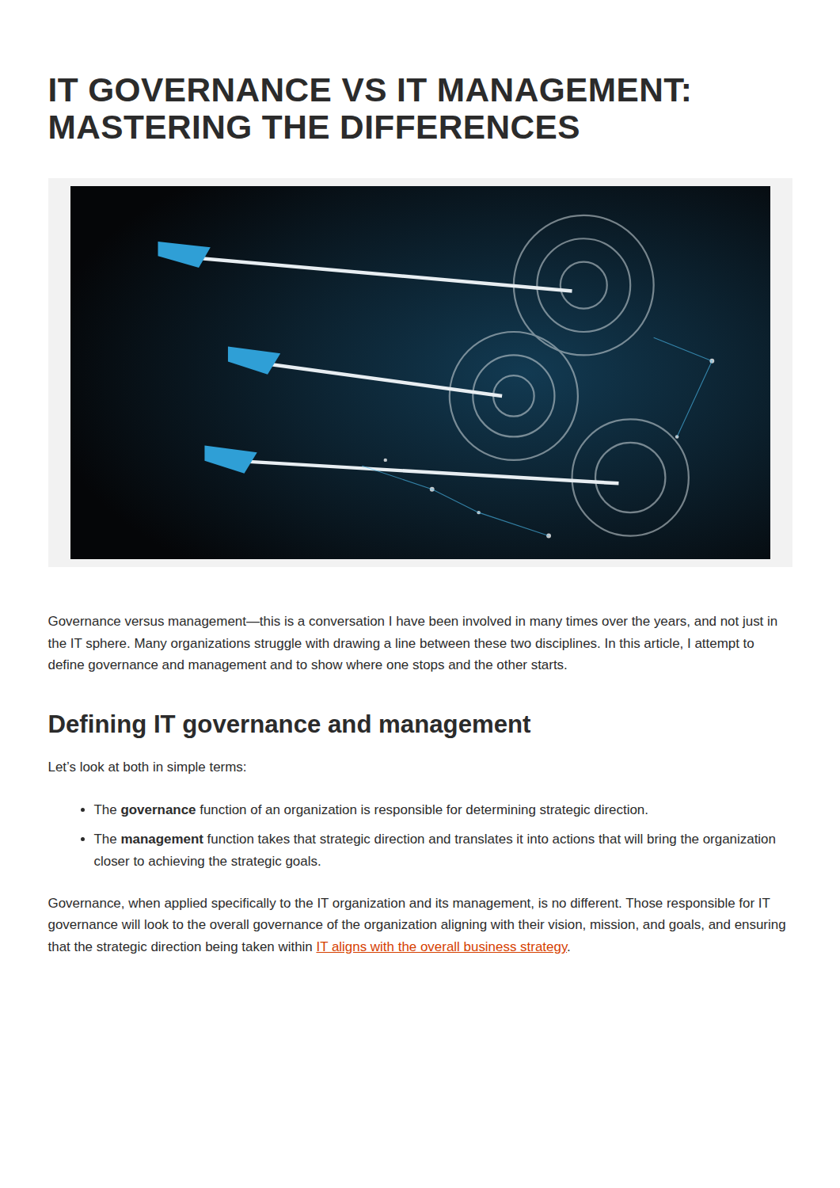IT Governance vs IT Management: Mastering the Differences
Governance versus management—this is a conversation I have been involved in many times over the years, and not just in the IT sphere. Many organizations struggle with drawing a line between these two disciplines. In this article, I attempt to define governance and management and to show where one stops and the other starts.
Defining IT governance and management
Let’s look at both in simple terms:
The governance function of an organization is responsible for determining strategic direction.
The management function takes that strategic direction and translates it into actions that will bring the organization closer to achieving the strategic goals.
Governance, when applied specifically to the IT organization and its management, is no different. Those responsible for IT governance will look to the overall governance of the organization aligning with their vision, mission, and goals, and ensuring that the strategic direction being taken within IT aligns with the overall business strategy.